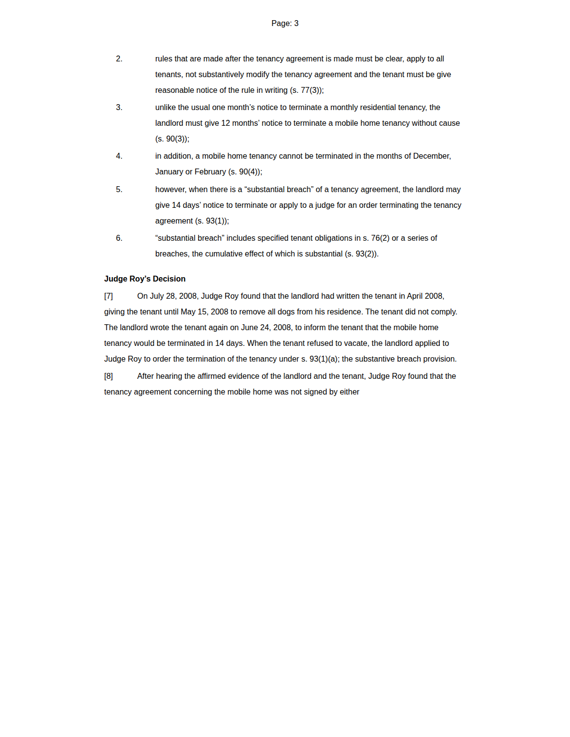Page: 3
2. rules that are made after the tenancy agreement is made must be clear, apply to all tenants, not substantively modify the tenancy agreement and the tenant must be give reasonable notice of the rule in writing (s. 77(3));
3. unlike the usual one month’s notice to terminate a monthly residential tenancy, the landlord must give 12 months’ notice to terminate a mobile home tenancy without cause (s. 90(3));
4. in addition, a mobile home tenancy cannot be terminated in the months of December, January or February (s. 90(4));
5. however, when there is a “substantial breach” of a tenancy agreement, the landlord may give 14 days’ notice to terminate or apply to a judge for an order terminating the tenancy agreement (s. 93(1));
6.“substantial breach” includes specified tenant obligations in s. 76(2) or a series of breaches, the cumulative effect of which is substantial (s. 93(2)).
Judge Roy’s Decision
[7] On July 28, 2008, Judge Roy found that the landlord had written the tenant in April 2008, giving the tenant until May 15, 2008 to remove all dogs from his residence. The tenant did not comply. The landlord wrote the tenant again on June 24, 2008, to inform the tenant that the mobile home tenancy would be terminated in 14 days. When the tenant refused to vacate, the landlord applied to Judge Roy to order the termination of the tenancy under s. 93(1)(a); the substantive breach provision.
[8] After hearing the affirmed evidence of the landlord and the tenant, Judge Roy found that the tenancy agreement concerning the mobile home was not signed by either